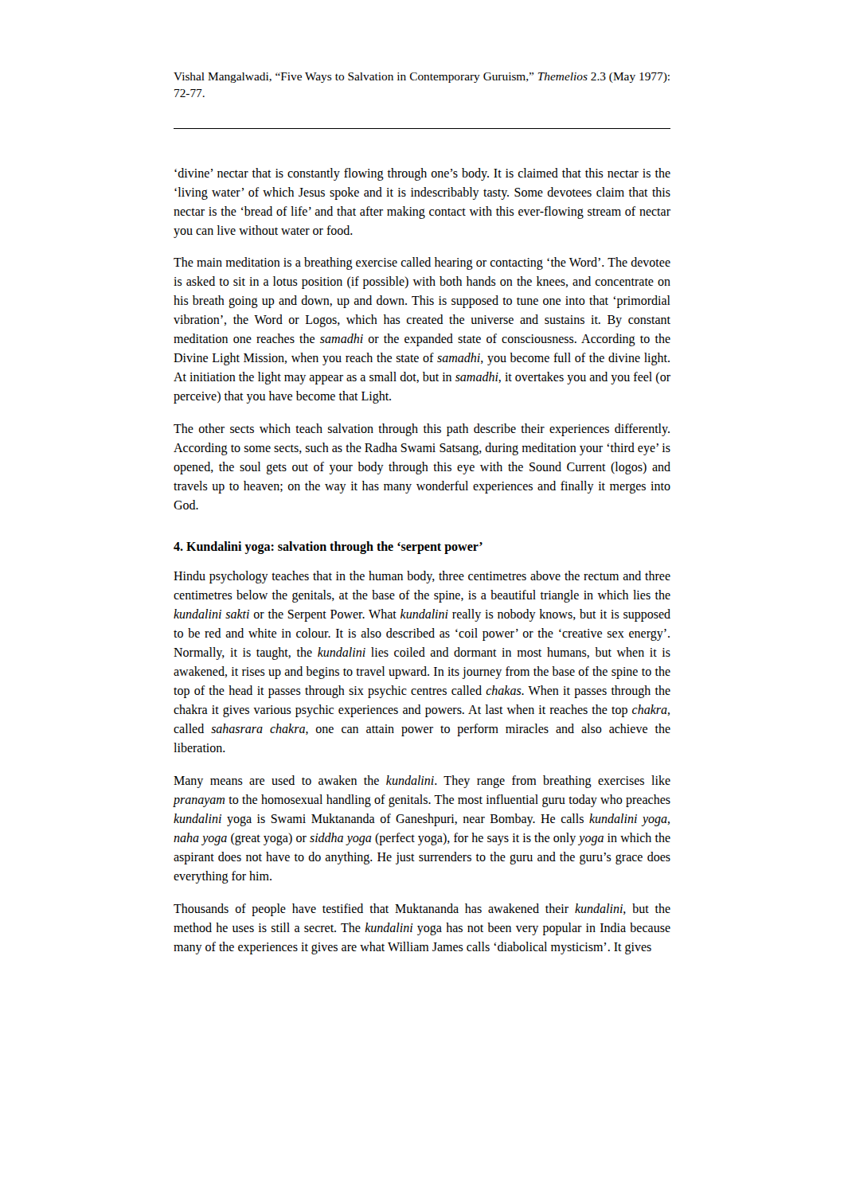Vishal Mangalwadi, “Five Ways to Salvation in Contemporary Guruism,” Themelios 2.3 (May 1977): 72-77.
‘divine’ nectar that is constantly flowing through one’s body. It is claimed that this nectar is the ‘living water’ of which Jesus spoke and it is indescribably tasty. Some devotees claim that this nectar is the ‘bread of life’ and that after making contact with this ever-flowing stream of nectar you can live without water or food.
The main meditation is a breathing exercise called hearing or contacting ‘the Word’. The devotee is asked to sit in a lotus position (if possible) with both hands on the knees, and concentrate on his breath going up and down, up and down. This is supposed to tune one into that ‘primordial vibration’, the Word or Logos, which has created the universe and sustains it. By constant meditation one reaches the samadhi or the expanded state of consciousness. According to the Divine Light Mission, when you reach the state of samadhi, you become full of the divine light. At initiation the light may appear as a small dot, but in samadhi, it overtakes you and you feel (or perceive) that you have become that Light.
The other sects which teach salvation through this path describe their experiences differently. According to some sects, such as the Radha Swami Satsang, during meditation your ‘third eye’ is opened, the soul gets out of your body through this eye with the Sound Current (logos) and travels up to heaven; on the way it has many wonderful experiences and finally it merges into God.
4. Kundalini yoga: salvation through the ‘serpent power’
Hindu psychology teaches that in the human body, three centimetres above the rectum and three centimetres below the genitals, at the base of the spine, is a beautiful triangle in which lies the kundalini sakti or the Serpent Power. What kundalini really is nobody knows, but it is supposed to be red and white in colour. It is also described as ‘coil power’ or the ‘creative sex energy’. Normally, it is taught, the kundalini lies coiled and dormant in most humans, but when it is awakened, it rises up and begins to travel upward. In its journey from the base of the spine to the top of the head it passes through six psychic centres called chakas. When it passes through the chakra it gives various psychic experiences and powers. At last when it reaches the top chakra, called sahasrara chakra, one can attain power to perform miracles and also achieve the liberation.
Many means are used to awaken the kundalini. They range from breathing exercises like pranayam to the homosexual handling of genitals. The most influential guru today who preaches kundalini yoga is Swami Muktananda of Ganeshpuri, near Bombay. He calls kundalini yoga, naha yoga (great yoga) or siddha yoga (perfect yoga), for he says it is the only yoga in which the aspirant does not have to do anything. He just surrenders to the guru and the guru’s grace does everything for him.
Thousands of people have testified that Muktananda has awakened their kundalini, but the method he uses is still a secret. The kundalini yoga has not been very popular in India because many of the experiences it gives are what William James calls ‘diabolical mysticism’. It gives